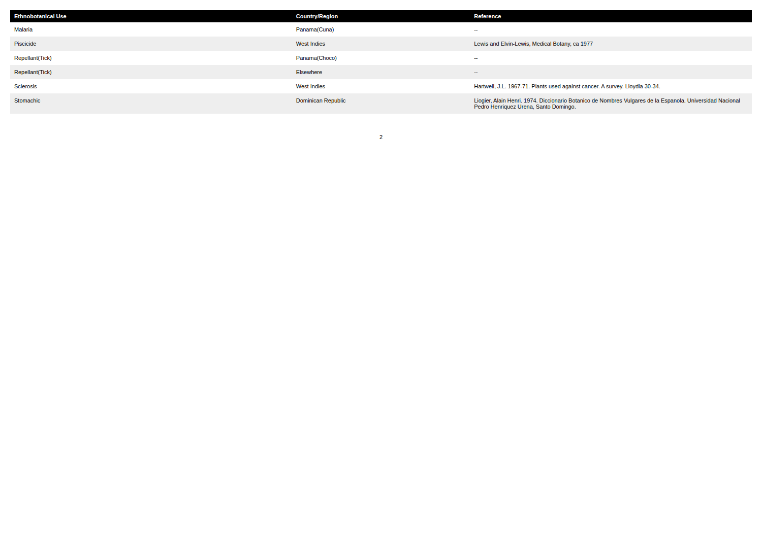| Ethnobotanical Use | Country/Region | Reference |
| --- | --- | --- |
| Malaria | Panama(Cuna) | -- |
| Piscicide | West Indies | Lewis and Elvin-Lewis, Medical Botany, ca 1977 |
| Repellant(Tick) | Panama(Choco) | -- |
| Repellant(Tick) | Elsewhere | -- |
| Sclerosis | West Indies | Hartwell, J.L. 1967-71. Plants used against cancer. A survey. Lloydia 30-34. |
| Stomachic | Dominican Republic | Liogier, Alain Henri. 1974. Diccionario Botanico de Nombres Vulgares de la Espanola. Universidad Nacional Pedro Henriquez Urena, Santo Domingo. |
2